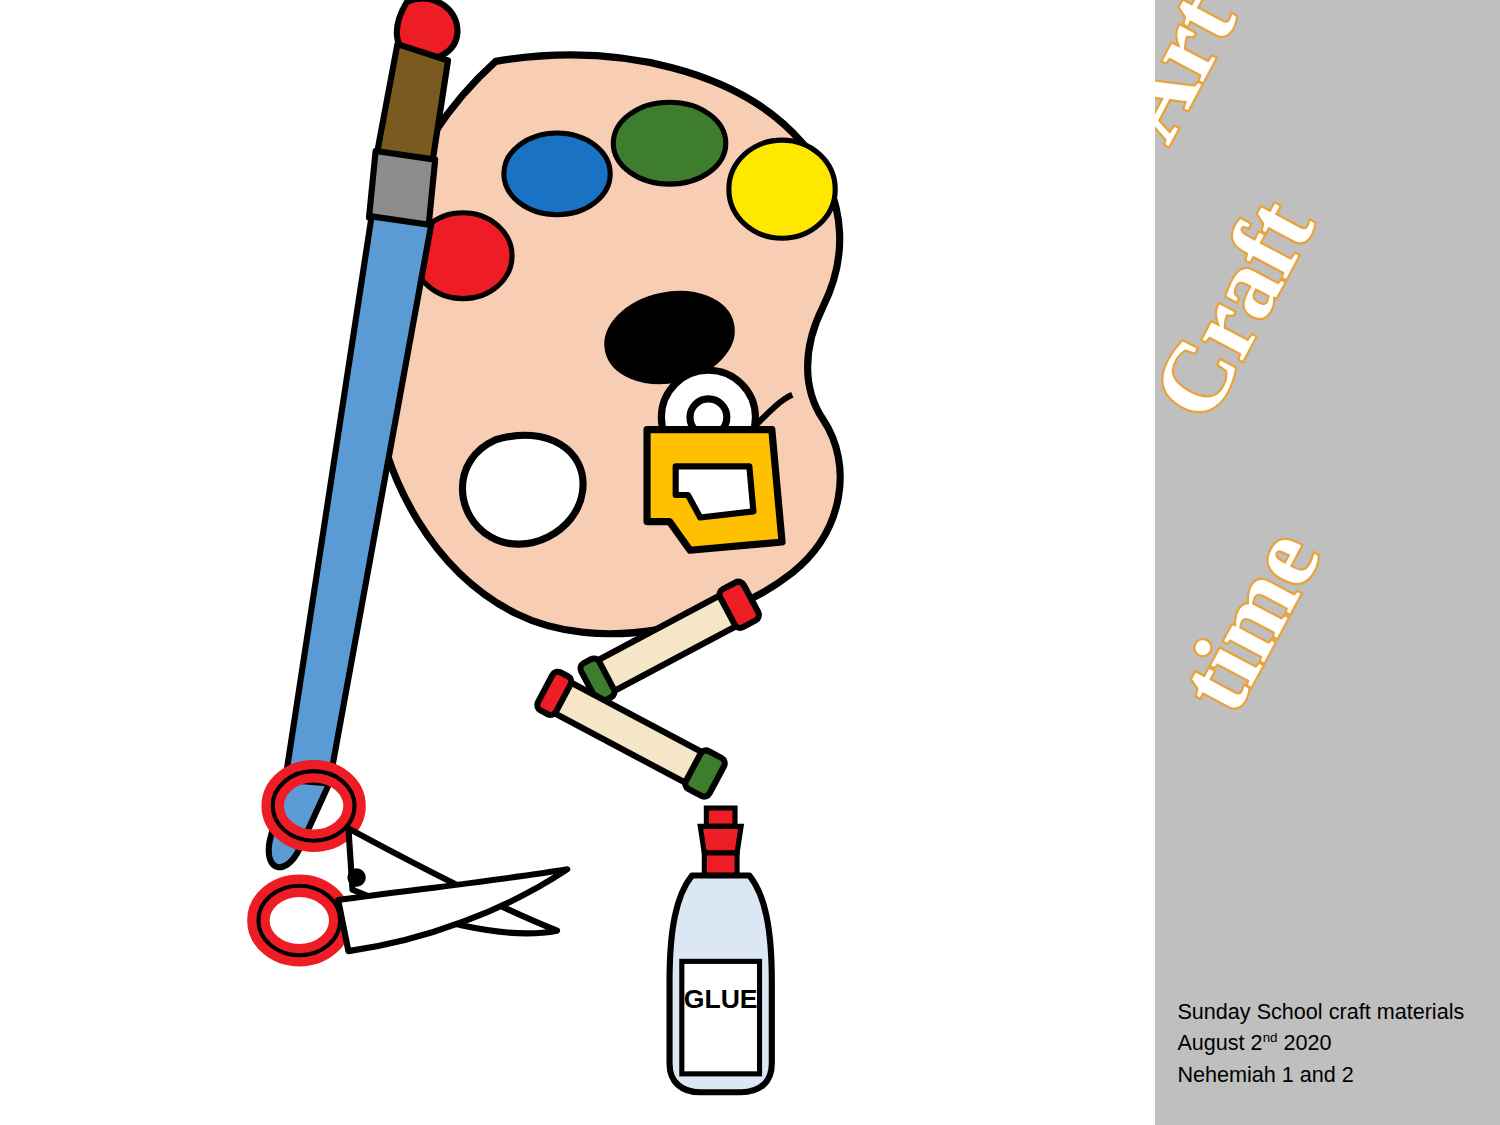GLUE
Art and Craft time
Sunday School craft materials
August 2nd 2020
Nehemiah 1 and 2